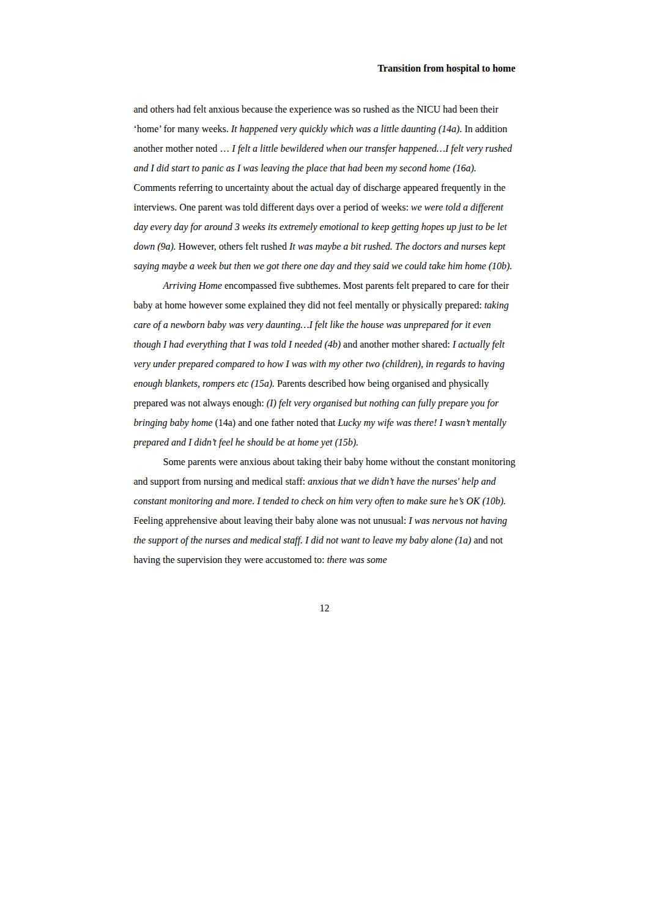Transition from hospital to home
and others had felt anxious because the experience was so rushed as the NICU had been their ‘home’ for many weeks. It happened very quickly which was a little daunting (14a). In addition another mother noted … I felt a little bewildered when our transfer happened…I felt very rushed and I did start to panic as I was leaving the place that had been my second home (16a). Comments referring to uncertainty about the actual day of discharge appeared frequently in the interviews. One parent was told different days over a period of weeks: we were told a different day every day for around 3 weeks its extremely emotional to keep getting hopes up just to be let down (9a). However, others felt rushed It was maybe a bit rushed. The doctors and nurses kept saying maybe a week but then we got there one day and they said we could take him home (10b).
Arriving Home encompassed five subthemes. Most parents felt prepared to care for their baby at home however some explained they did not feel mentally or physically prepared: taking care of a newborn baby was very daunting…I felt like the house was unprepared for it even though I had everything that I was told I needed (4b) and another mother shared: I actually felt very under prepared compared to how I was with my other two (children), in regards to having enough blankets, rompers etc (15a). Parents described how being organised and physically prepared was not always enough: (I) felt very organised but nothing can fully prepare you for bringing baby home (14a) and one father noted that Lucky my wife was there! I wasn’t mentally prepared and I didn’t feel he should be at home yet (15b).
Some parents were anxious about taking their baby home without the constant monitoring and support from nursing and medical staff: anxious that we didn’t have the nurses' help and constant monitoring and more. I tended to check on him very often to make sure he’s OK (10b). Feeling apprehensive about leaving their baby alone was not unusual: I was nervous not having the support of the nurses and medical staff. I did not want to leave my baby alone (1a) and not having the supervision they were accustomed to: there was some
12